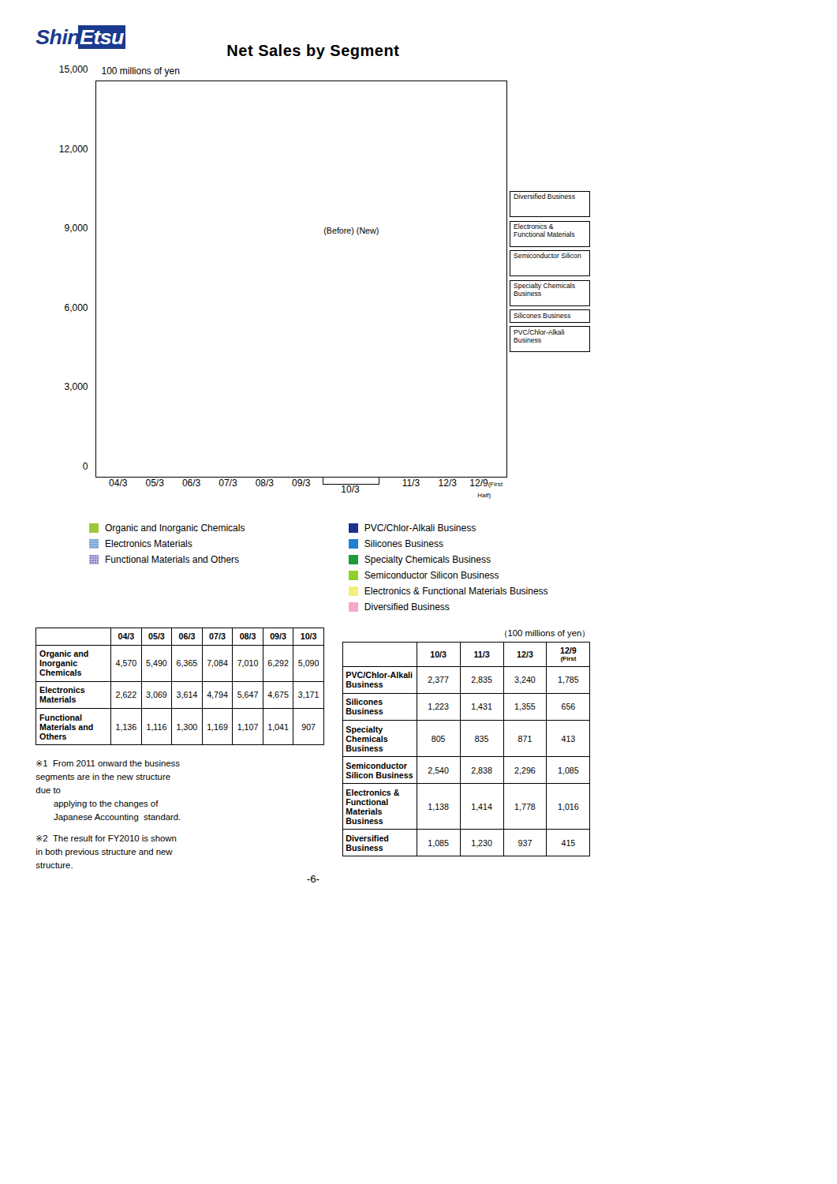ShinEtsu
Net Sales by Segment
100 millions of yen
15,000 12,000 9,000 6,000 3,000 0
(Before)
(New)
04/3
05/3
06/3
07/3
08/3
09/3
11/3
12/3
12/9(First Half)
10/3
Diversified Business
Electronics & Functional Materials
Semiconductor Silicon
Specialty Chemicals Business
Silicones Business
PVC/Chlor-Alkali Business
Organic and Inorganic Chemicals
PVC/Chlor-Alkali Business
Electronics Materials
Silicones Business
Functional Materials and Others
Specialty Chemicals Business
Semiconductor Silicon Business
Electronics & Functional Materials Business
Diversified Business
| | 04/3 | 05/3 | 06/3 | 07/3 | 08/3 | 09/3 | 10/3 |
| --- | --- | --- | --- | --- | --- | --- | --- |
| Organic and Inorganic Chemicals | 4,570 | 5,490 | 6,365 | 7,084 | 7,010 | 6,292 | 5,090 |
| Electronics Materials | 2,622 | 3,069 | 3,614 | 4,794 | 5,647 | 4,675 | 3,171 |
| Functional Materials and Others | 1,136 | 1,116 | 1,300 | 1,169 | 1,107 | 1,041 | 907 |
※1 From 2011 onward the business segments are in the new structure due toapplying to the changes of Japanese Accounting standard.
※2 The result for FY2010 is shown in both previous structure and new structure.
（100 millions of yen）
| | 10/3 | 11/3 | 12/3 | 12/9 (First |
| --- | --- | --- | --- | --- |
| PVC/Chlor-Alkali Business | 2,377 | 2,835 | 3,240 | 1,785 |
| Silicones Business | 1,223 | 1,431 | 1,355 | 656 |
| Specialty Chemicals Business | 805 | 835 | 871 | 413 |
| Semiconductor Silicon Business | 2,540 | 2,838 | 2,296 | 1,085 |
| Electronics & Functional Materials Business | 1,138 | 1,414 | 1,778 | 1,016 |
| Diversified Business | 1,085 | 1,230 | 937 | 415 |
-6-